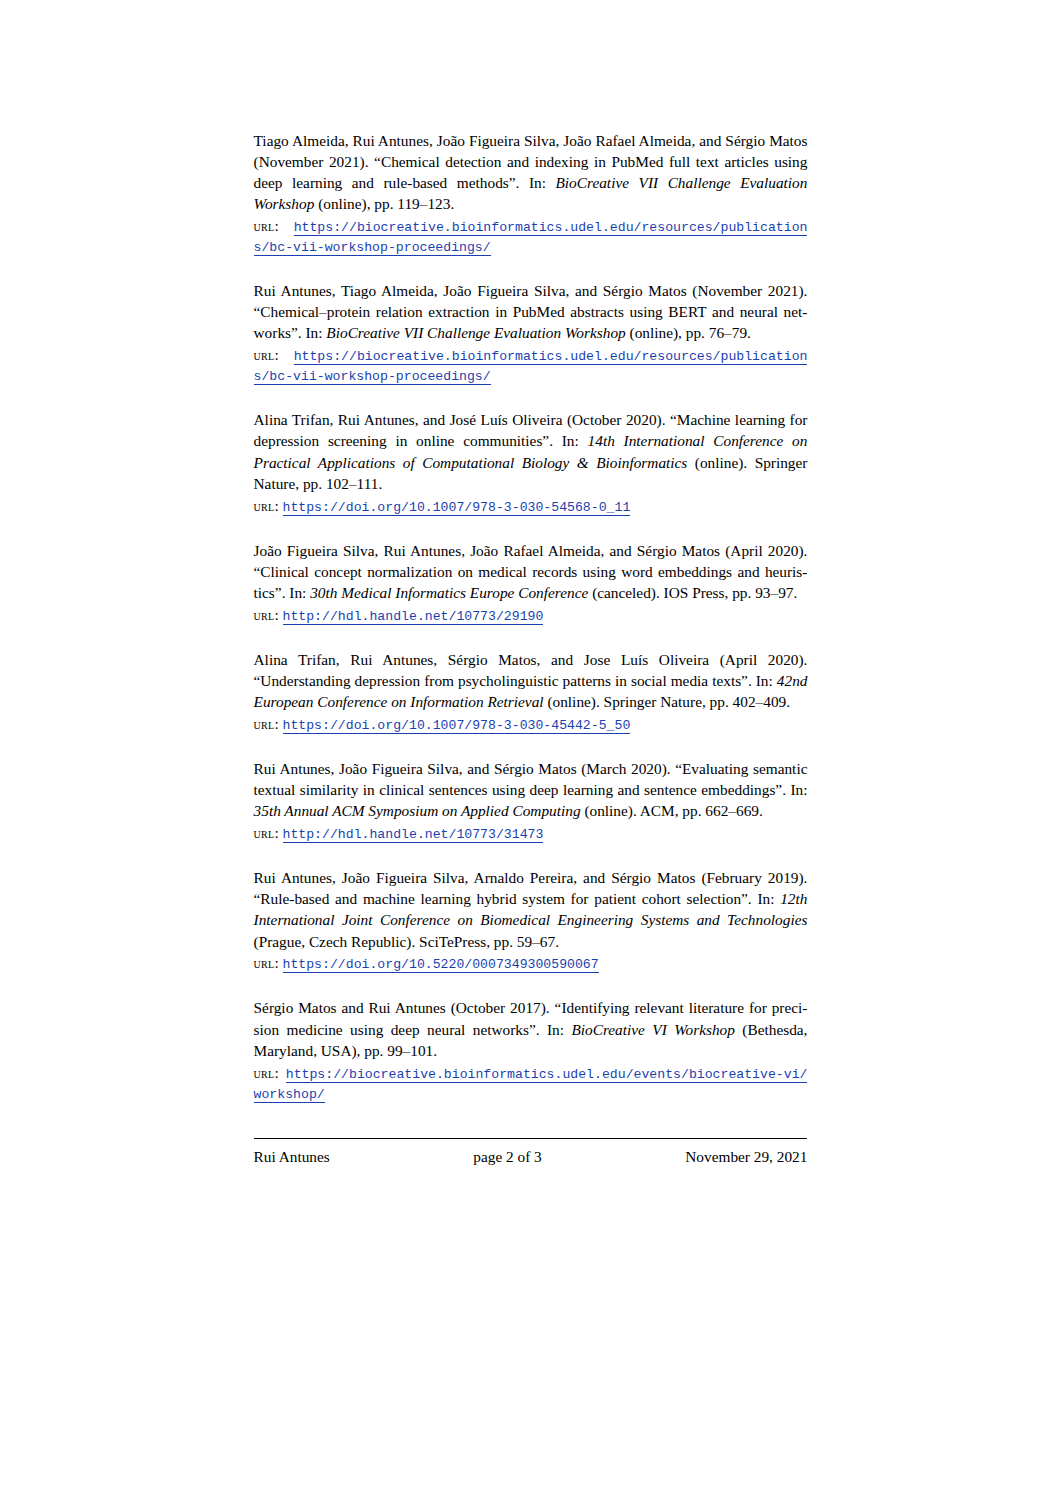Tiago Almeida, Rui Antunes, João Figueira Silva, João Rafael Almeida, and Sérgio Matos (November 2021). “Chemical detection and indexing in PubMed full text articles using deep learning and rule-based methods”. In: BioCreative VII Challenge Evaluation Workshop (online), pp. 119–123.
url: https://biocreative.bioinformatics.udel.edu/resources/publications/bc-vii-workshop-proceedings/
Rui Antunes, Tiago Almeida, João Figueira Silva, and Sérgio Matos (November 2021). “Chemical–protein relation extraction in PubMed abstracts using BERT and neural networks”. In: BioCreative VII Challenge Evaluation Workshop (online), pp. 76–79.
url: https://biocreative.bioinformatics.udel.edu/resources/publications/bc-vii-workshop-proceedings/
Alina Trifan, Rui Antunes, and José Luís Oliveira (October 2020). “Machine learning for depression screening in online communities”. In: 14th International Conference on Practical Applications of Computational Biology & Bioinformatics (online). Springer Nature, pp. 102–111.
url: https://doi.org/10.1007/978-3-030-54568-0_11
João Figueira Silva, Rui Antunes, João Rafael Almeida, and Sérgio Matos (April 2020). “Clinical concept normalization on medical records using word embeddings and heuristics”. In: 30th Medical Informatics Europe Conference (canceled). IOS Press, pp. 93–97.
url: http://hdl.handle.net/10773/29190
Alina Trifan, Rui Antunes, Sérgio Matos, and Jose Luís Oliveira (April 2020). “Understanding depression from psycholinguistic patterns in social media texts”. In: 42nd European Conference on Information Retrieval (online). Springer Nature, pp. 402–409.
url: https://doi.org/10.1007/978-3-030-45442-5_50
Rui Antunes, João Figueira Silva, and Sérgio Matos (March 2020). “Evaluating semantic textual similarity in clinical sentences using deep learning and sentence embeddings”. In: 35th Annual ACM Symposium on Applied Computing (online). ACM, pp. 662–669.
url: http://hdl.handle.net/10773/31473
Rui Antunes, João Figueira Silva, Arnaldo Pereira, and Sérgio Matos (February 2019). “Rule-based and machine learning hybrid system for patient cohort selection”. In: 12th International Joint Conference on Biomedical Engineering Systems and Technologies (Prague, Czech Republic). SciTePress, pp. 59–67.
url: https://doi.org/10.5220/0007349300590067
Sérgio Matos and Rui Antunes (October 2017). “Identifying relevant literature for precision medicine using deep neural networks”. In: BioCreative VI Workshop (Bethesda, Maryland, USA), pp. 99–101.
url: https://biocreative.bioinformatics.udel.edu/events/biocreative-vi/workshop/
Rui Antunes
page 2 of 3
November 29, 2021